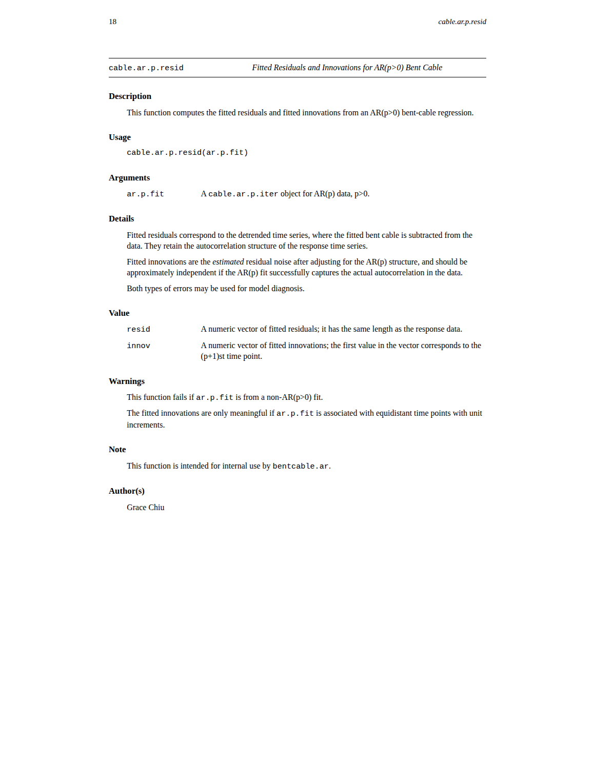18 cable.ar.p.resid
cable.ar.p.resid Fitted Residuals and Innovations for AR(p>0) Bent Cable
Description
This function computes the fitted residuals and fitted innovations from an AR(p>0) bent-cable regression.
Usage
cable.ar.p.resid(ar.p.fit)
Arguments
ar.p.fit
A cable.ar.p.iter object for AR(p) data, p>0.
Details
Fitted residuals correspond to the detrended time series, where the fitted bent cable is subtracted from the data. They retain the autocorrelation structure of the response time series.
Fitted innovations are the estimated residual noise after adjusting for the AR(p) structure, and should be approximately independent if the AR(p) fit successfully captures the actual autocorrelation in the data.
Both types of errors may be used for model diagnosis.
Value
resid
A numeric vector of fitted residuals; it has the same length as the response data.
innov
A numeric vector of fitted innovations; the first value in the vector corresponds to the (p+1)st time point.
Warnings
This function fails if ar.p.fit is from a non-AR(p>0) fit.
The fitted innovations are only meaningful if ar.p.fit is associated with equidistant time points with unit increments.
Note
This function is intended for internal use by bentcable.ar.
Author(s)
Grace Chiu